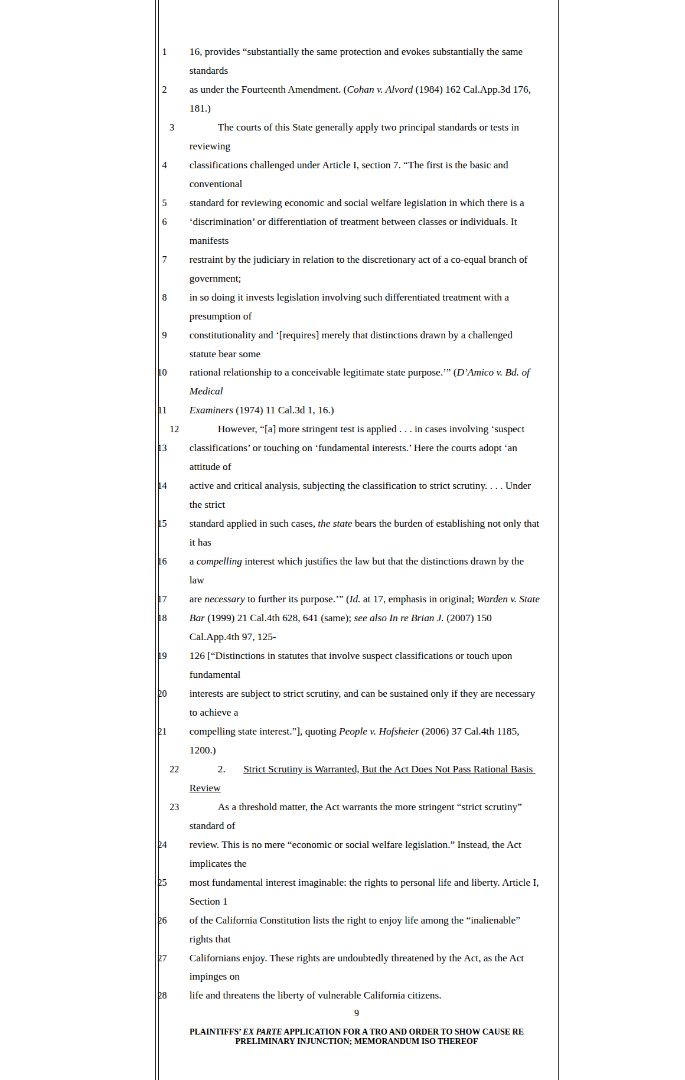16, provides “substantially the same protection and evokes substantially the same standards
as under the Fourteenth Amendment. (Cohan v. Alvord (1984) 162 Cal.App.3d 176, 181.)
The courts of this State generally apply two principal standards or tests in reviewing
classifications challenged under Article I, section 7. “The first is the basic and conventional
standard for reviewing economic and social welfare legislation in which there is a
‘discrimination’ or differentiation of treatment between classes or individuals. It manifests
restraint by the judiciary in relation to the discretionary act of a co-equal branch of government;
in so doing it invests legislation involving such differentiated treatment with a presumption of
constitutionality and ‘[requires] merely that distinctions drawn by a challenged statute bear some
rational relationship to a conceivable legitimate state purpose.’” (D’Amico v. Bd. of Medical
Examiners (1974) 11 Cal.3d 1, 16.)
However, “[a] more stringent test is applied . . . in cases involving ‘suspect
classifications’ or touching on ‘fundamental interests.’ Here the courts adopt ‘an attitude of
active and critical analysis, subjecting the classification to strict scrutiny. . . . Under the strict
standard applied in such cases, the state bears the burden of establishing not only that it has
a compelling interest which justifies the law but that the distinctions drawn by the law
are necessary to further its purpose.’” (Id. at 17, emphasis in original; Warden v. State
Bar (1999) 21 Cal.4th 628, 641 (same); see also In re Brian J. (2007) 150 Cal.App.4th 97, 125-
126 [“Distinctions in statutes that involve suspect classifications or touch upon fundamental
interests are subject to strict scrutiny, and can be sustained only if they are necessary to achieve a
compelling state interest.”], quoting People v. Hofsheier (2006) 37 Cal.4th 1185, 1200.)
2. Strict Scrutiny is Warranted, But the Act Does Not Pass Rational Basis Review
As a threshold matter, the Act warrants the more stringent “strict scrutiny” standard of
review. This is no mere “economic or social welfare legislation.” Instead, the Act implicates the
most fundamental interest imaginable: the rights to personal life and liberty. Article I, Section 1
of the California Constitution lists the right to enjoy life among the “inalienable” rights that
Californians enjoy. These rights are undoubtedly threatened by the Act, as the Act impinges on
life and threatens the liberty of vulnerable California citizens.
9
PLAINTIFFS’ EX PARTE APPLICATION FOR A TRO AND ORDER TO SHOW CAUSE RE
PRELIMINARY INJUNCTION; MEMORANDUM ISO THEREOF